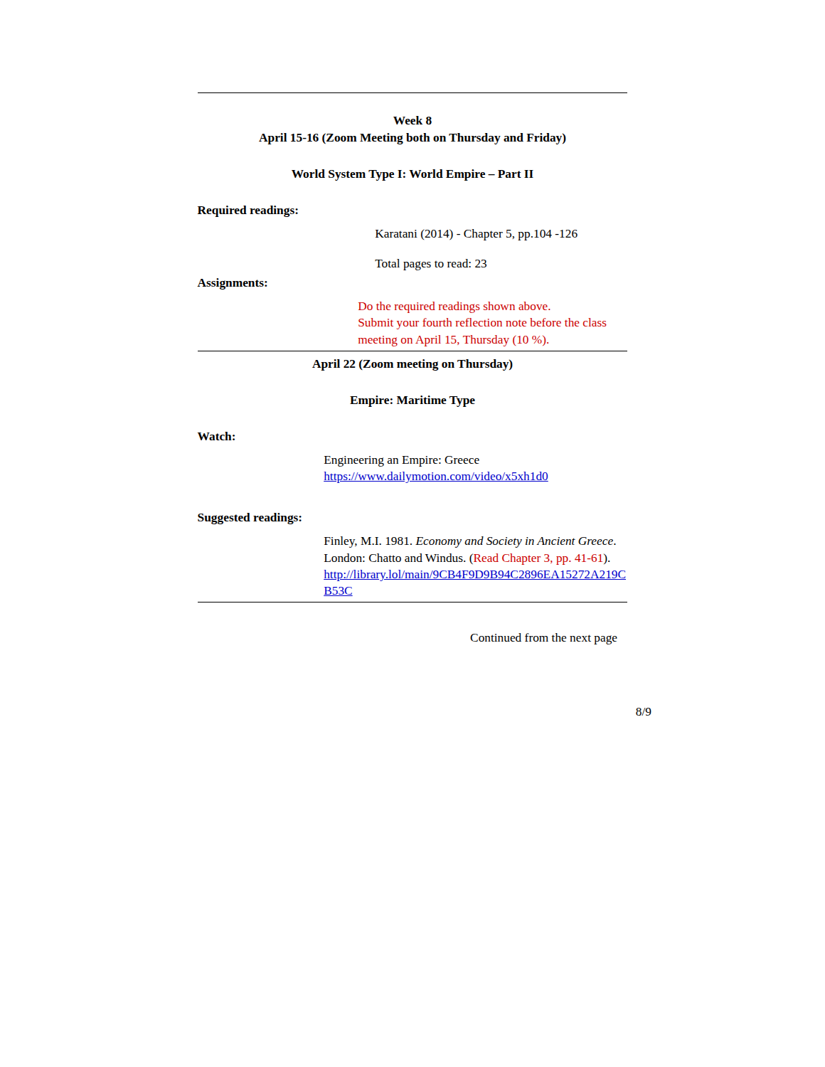Week 8
April 15-16 (Zoom Meeting both on Thursday and Friday)
World System Type I: World Empire – Part II
Required readings:
Karatani (2014) - Chapter 5, pp.104 -126
Total pages to read: 23
Assignments:
Do the required readings shown above.
Submit your fourth reflection note before the class meeting on April 15, Thursday (10 %).
April 22 (Zoom meeting on Thursday)
Empire: Maritime Type
Watch:
Engineering an Empire: Greece
https://www.dailymotion.com/video/x5xh1d0
Suggested readings:
Finley, M.I. 1981. Economy and Society in Ancient Greece. London: Chatto and Windus. (Read Chapter 3, pp. 41-61).
http://library.lol/main/9CB4F9D9B94C2896EA15272A219CB53C
Continued from the next page
8/9